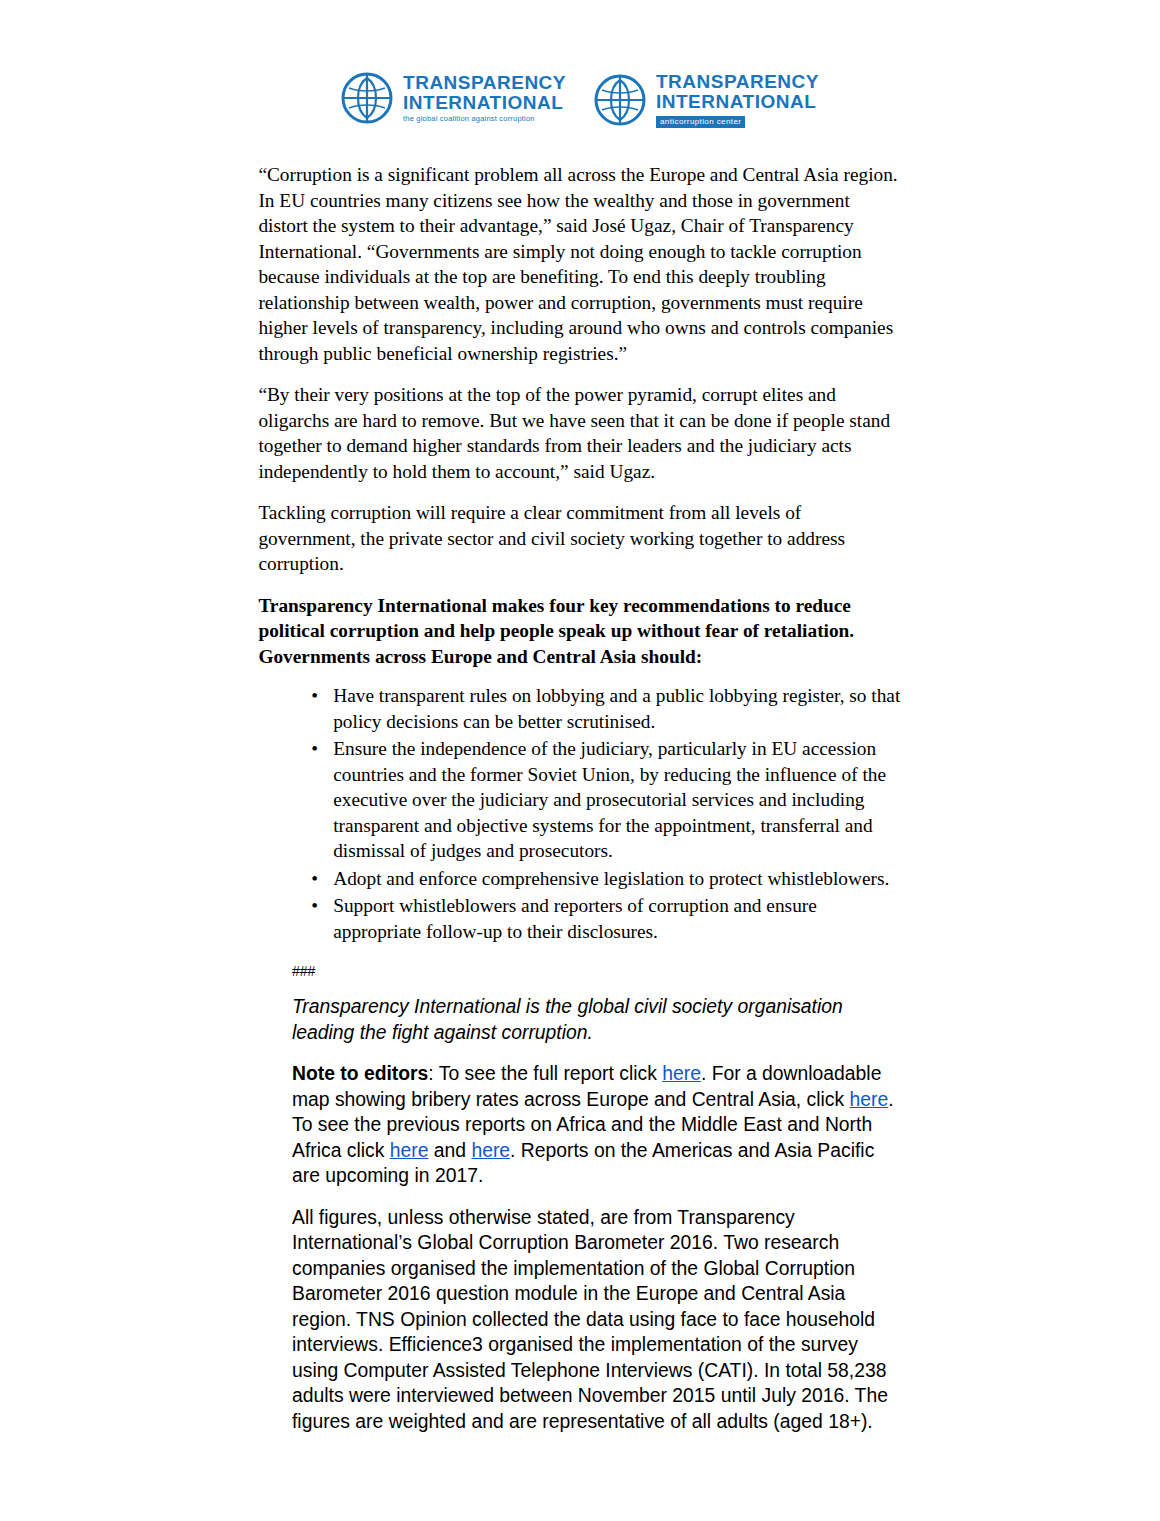TRANSPARENCY INTERNATIONAL the global coalition against corruption
TRANSPARENCY INTERNATIONAL anticorruption center
“Corruption is a significant problem all across the Europe and Central Asia region. In EU countries many citizens see how the wealthy and those in government distort the system to their advantage,” said José Ugaz, Chair of Transparency International. “Governments are simply not doing enough to tackle corruption because individuals at the top are benefiting. To end this deeply troubling relationship between wealth, power and corruption, governments must require higher levels of transparency, including around who owns and controls companies through public beneficial ownership registries.”
“By their very positions at the top of the power pyramid, corrupt elites and oligarchs are hard to remove. But we have seen that it can be done if people stand together to demand higher standards from their leaders and the judiciary acts independently to hold them to account,” said Ugaz.
Tackling corruption will require a clear commitment from all levels of government, the private sector and civil society working together to address corruption.
Transparency International makes four key recommendations to reduce political corruption and help people speak up without fear of retaliation. Governments across Europe and Central Asia should:
Have transparent rules on lobbying and a public lobbying register, so that policy decisions can be better scrutinised.
Ensure the independence of the judiciary, particularly in EU accession countries and the former Soviet Union, by reducing the influence of the executive over the judiciary and prosecutorial services and including transparent and objective systems for the appointment, transferral and dismissal of judges and prosecutors.
Adopt and enforce comprehensive legislation to protect whistleblowers.
Support whistleblowers and reporters of corruption and ensure appropriate follow-up to their disclosures.
###
Transparency International is the global civil society organisation leading the fight against corruption.
Note to editors: To see the full report click here. For a downloadable map showing bribery rates across Europe and Central Asia, click here. To see the previous reports on Africa and the Middle East and North Africa click here and here. Reports on the Americas and Asia Pacific are upcoming in 2017.
All figures, unless otherwise stated, are from Transparency International’s Global Corruption Barometer 2016. Two research companies organised the implementation of the Global Corruption Barometer 2016 question module in the Europe and Central Asia region. TNS Opinion collected the data using face to face household interviews. Efficience3 organised the implementation of the survey using Computer Assisted Telephone Interviews (CATI). In total 58,238 adults were interviewed between November 2015 until July 2016. The figures are weighted and are representative of all adults (aged 18+).